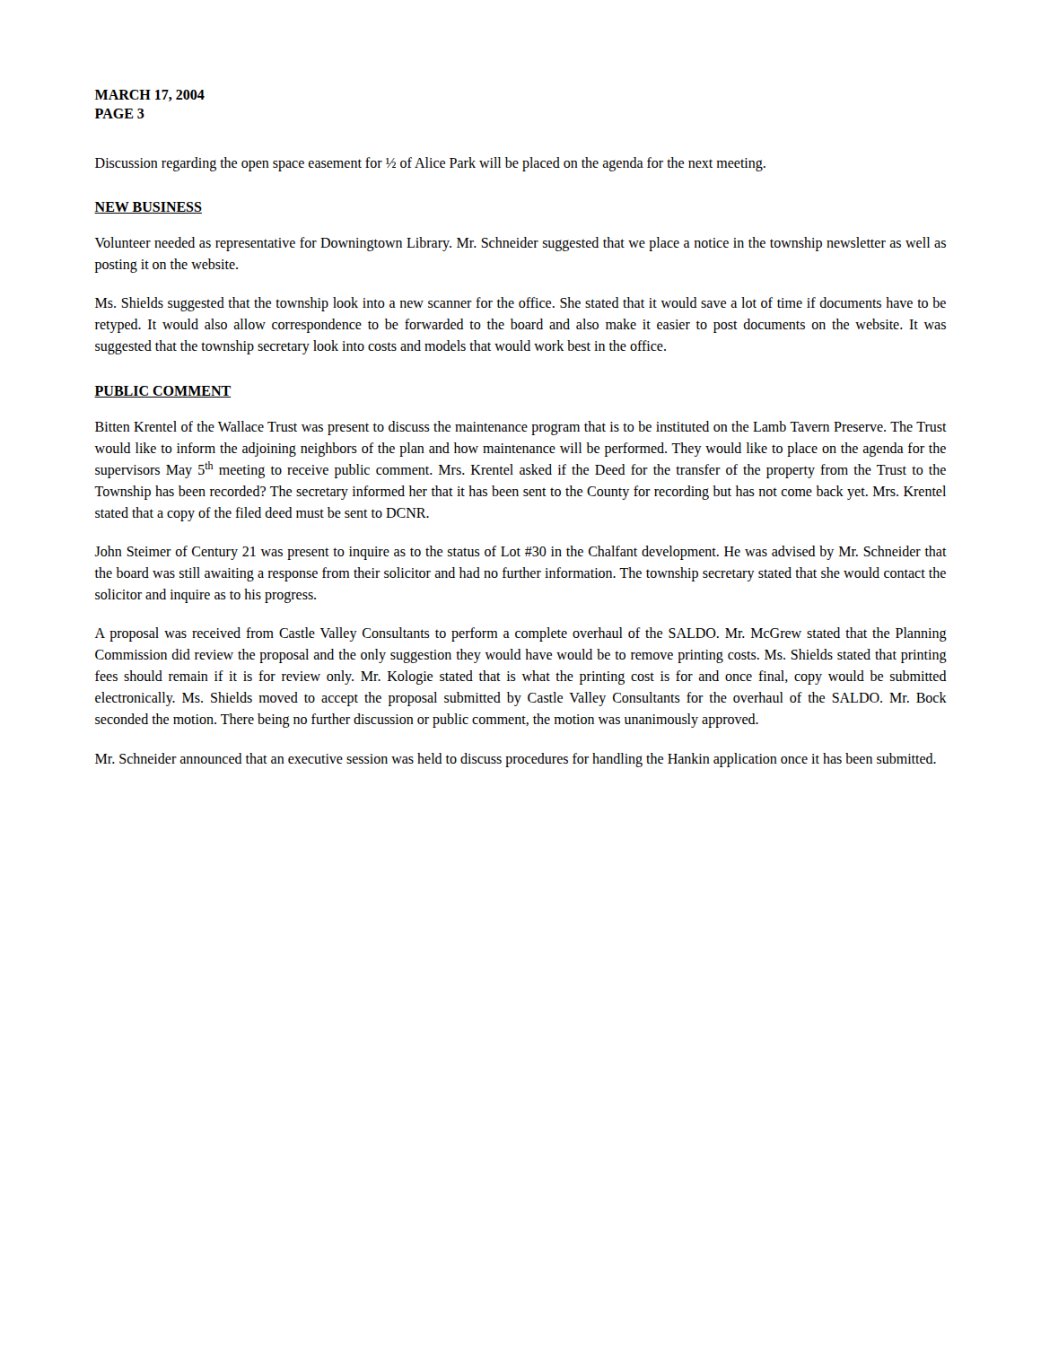MARCH 17, 2004
PAGE 3
Discussion regarding the open space easement for ½ of Alice Park will be placed on the agenda for the next meeting.
NEW BUSINESS
Volunteer needed as representative for Downingtown Library. Mr. Schneider suggested that we place a notice in the township newsletter as well as posting it on the website.
Ms. Shields suggested that the township look into a new scanner for the office. She stated that it would save a lot of time if documents have to be retyped. It would also allow correspondence to be forwarded to the board and also make it easier to post documents on the website. It was suggested that the township secretary look into costs and models that would work best in the office.
PUBLIC COMMENT
Bitten Krentel of the Wallace Trust was present to discuss the maintenance program that is to be instituted on the Lamb Tavern Preserve. The Trust would like to inform the adjoining neighbors of the plan and how maintenance will be performed. They would like to place on the agenda for the supervisors May 5th meeting to receive public comment. Mrs. Krentel asked if the Deed for the transfer of the property from the Trust to the Township has been recorded? The secretary informed her that it has been sent to the County for recording but has not come back yet. Mrs. Krentel stated that a copy of the filed deed must be sent to DCNR.
John Steimer of Century 21 was present to inquire as to the status of Lot #30 in the Chalfant development. He was advised by Mr. Schneider that the board was still awaiting a response from their solicitor and had no further information. The township secretary stated that she would contact the solicitor and inquire as to his progress.
A proposal was received from Castle Valley Consultants to perform a complete overhaul of the SALDO. Mr. McGrew stated that the Planning Commission did review the proposal and the only suggestion they would have would be to remove printing costs. Ms. Shields stated that printing fees should remain if it is for review only. Mr. Kologie stated that is what the printing cost is for and once final, copy would be submitted electronically. Ms. Shields moved to accept the proposal submitted by Castle Valley Consultants for the overhaul of the SALDO. Mr. Bock seconded the motion. There being no further discussion or public comment, the motion was unanimously approved.
Mr. Schneider announced that an executive session was held to discuss procedures for handling the Hankin application once it has been submitted.